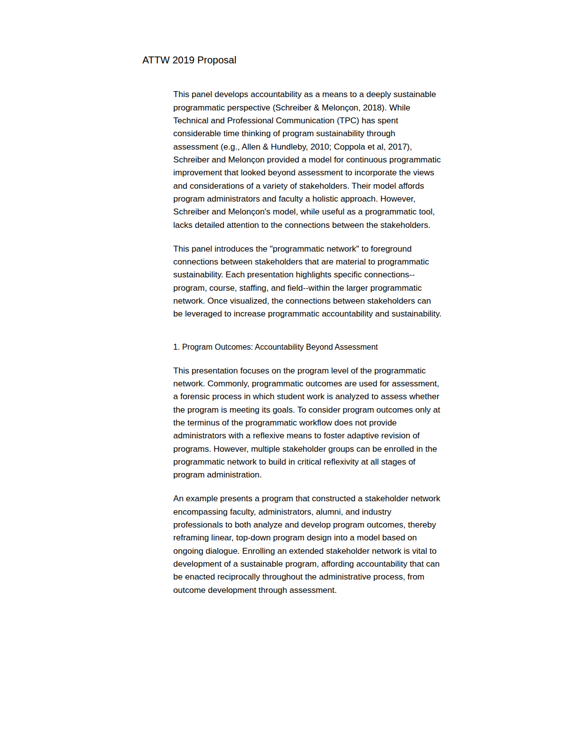ATTW 2019 Proposal
This panel develops accountability as a means to a deeply sustainable programmatic perspective (Schreiber & Melonçon, 2018). While Technical and Professional Communication (TPC) has spent considerable time thinking of program sustainability through assessment (e.g., Allen & Hundleby, 2010; Coppola et al, 2017), Schreiber and Melonçon provided a model for continuous programmatic improvement that looked beyond assessment to incorporate the views and considerations of a variety of stakeholders. Their model affords program administrators and faculty a holistic approach. However, Schreiber and Melonçon's model, while useful as a programmatic tool, lacks detailed attention to the connections between the stakeholders.
This panel introduces the "programmatic network" to foreground connections between stakeholders that are material to programmatic sustainability. Each presentation highlights specific connections--program, course, staffing, and field--within the larger programmatic network. Once visualized, the connections between stakeholders can be leveraged to increase programmatic accountability and sustainability.
1. Program Outcomes: Accountability Beyond Assessment
This presentation focuses on the program level of the programmatic network. Commonly, programmatic outcomes are used for assessment, a forensic process in which student work is analyzed to assess whether the program is meeting its goals. To consider program outcomes only at the terminus of the programmatic workflow does not provide administrators with a reflexive means to foster adaptive revision of programs. However, multiple stakeholder groups can be enrolled in the programmatic network to build in critical reflexivity at all stages of program administration.
An example presents a program that constructed a stakeholder network encompassing faculty, administrators, alumni, and industry professionals to both analyze and develop program outcomes, thereby reframing linear, top-down program design into a model based on ongoing dialogue. Enrolling an extended stakeholder network is vital to development of a sustainable program, affording accountability that can be enacted reciprocally throughout the administrative process, from outcome development through assessment.